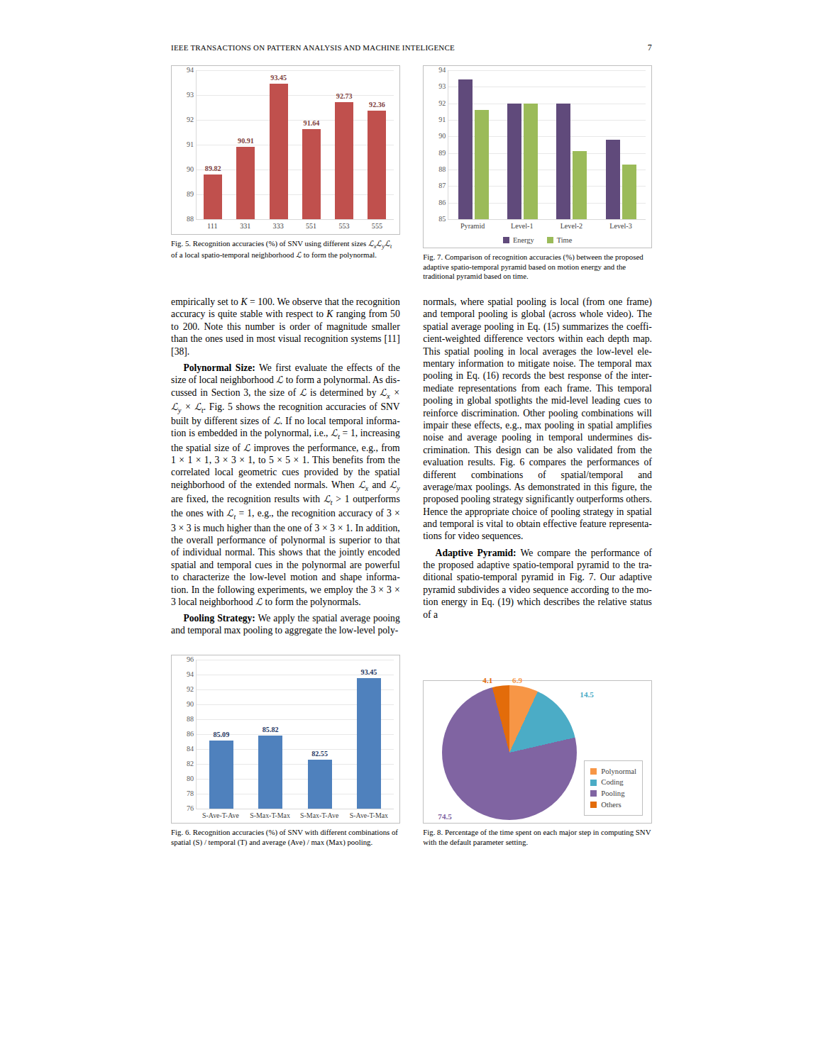IEEE Transactions on Pattern Analysis and Machine Inteligence
7
94
93
92
91
90
89
88
89.82
90.91
93.45
91.64
92.73
92.36
111331333551553555
Fig. 5. Recognition accuracies (%) of SNV using different sizes ℒxℒyℒt of a local spatio-temporal neighborhood ℒ to form the polynormal.
94
93
92
91
90
89
88
87
86
85
Pyramid Level-1 Level-2 Level-3
Energy Time
Fig. 7. Comparison of recognition accuracies (%) between the proposed adaptive spatio-temporal pyramid based on motion energy and the traditional pyramid based on time.
empirically set to K = 100. We observe that the recognition accuracy is quite stable with respect to K ranging from 50 to 200. Note this number is order of magnitude smaller than the ones used in most visual recognition systems [11] [38].
Polynormal Size: We first evaluate the effects of the size of local neighborhood ℒ to form a polynormal. As discussed in Section 3, the size of ℒ is determined by ℒx × ℒy × ℒt. Fig. 5 shows the recognition accuracies of SNV built by different sizes of ℒ. If no local temporal information is embedded in the polynormal, i.e., ℒt = 1, increasing the spatial size of ℒ improves the performance, e.g., from 1 × 1 × 1, 3 × 3 × 1, to 5 × 5 × 1. This benefits from the correlated local geometric cues provided by the spatial neighborhood of the extended normals. When ℒx and ℒy are fixed, the recognition results with ℒt > 1 outperforms the ones with ℒt = 1, e.g., the recognition accuracy of 3 × 3 × 3 is much higher than the one of 3 × 3 × 1. In addition, the overall performance of polynormal is superior to that of individual normal. This shows that the jointly encoded spatial and temporal cues in the polynormal are powerful to characterize the low-level motion and shape information. In the following experiments, we employ the 3 × 3 × 3 local neighborhood ℒ to form the polynormals.
Pooling Strategy: We apply the spatial average pooing and temporal max pooling to aggregate the low-level poly-
normals, where spatial pooling is local (from one frame) and temporal pooling is global (across whole video). The spatial average pooling in Eq. (15) summarizes the coefficient-weighted difference vectors within each depth map. This spatial pooling in local averages the low-level elementary information to mitigate noise. The temporal max pooling in Eq. (16) records the best response of the intermediate representations from each frame. This temporal pooling in global spotlights the mid-level leading cues to reinforce discrimination. Other pooling combinations will impair these effects, e.g., max pooling in spatial amplifies noise and average pooling in temporal undermines discrimination. This design can be also validated from the evaluation results. Fig. 6 compares the performances of different combinations of spatial/temporal and average/max poolings. As demonstrated in this figure, the proposed pooling strategy significantly outperforms others. Hence the appropriate choice of pooling strategy in spatial and temporal is vital to obtain effective feature representations for video sequences.
Adaptive Pyramid: We compare the performance of the proposed adaptive spatio-temporal pyramid to the traditional spatio-temporal pyramid in Fig. 7. Our adaptive pyramid subdivides a video sequence according to the motion energy in Eq. (19) which describes the relative status of a
96
94
92
90
88
86
84
82
80
78
76
85.09
85.82
82.55
93.45
S-Ave-T-Ave S-Max-T-Max S-Max-T-Ave S-Ave-T-Max
Fig. 6. Recognition accuracies (%) of SNV with different combinations of spatial (S) / temporal (T) and average (Ave) / max (Max) pooling.
4.1 6.9 14.5 74.5
Polynormal
Coding
Pooling
Others
Fig. 8. Percentage of the time spent on each major step in computing SNV with the default parameter setting.